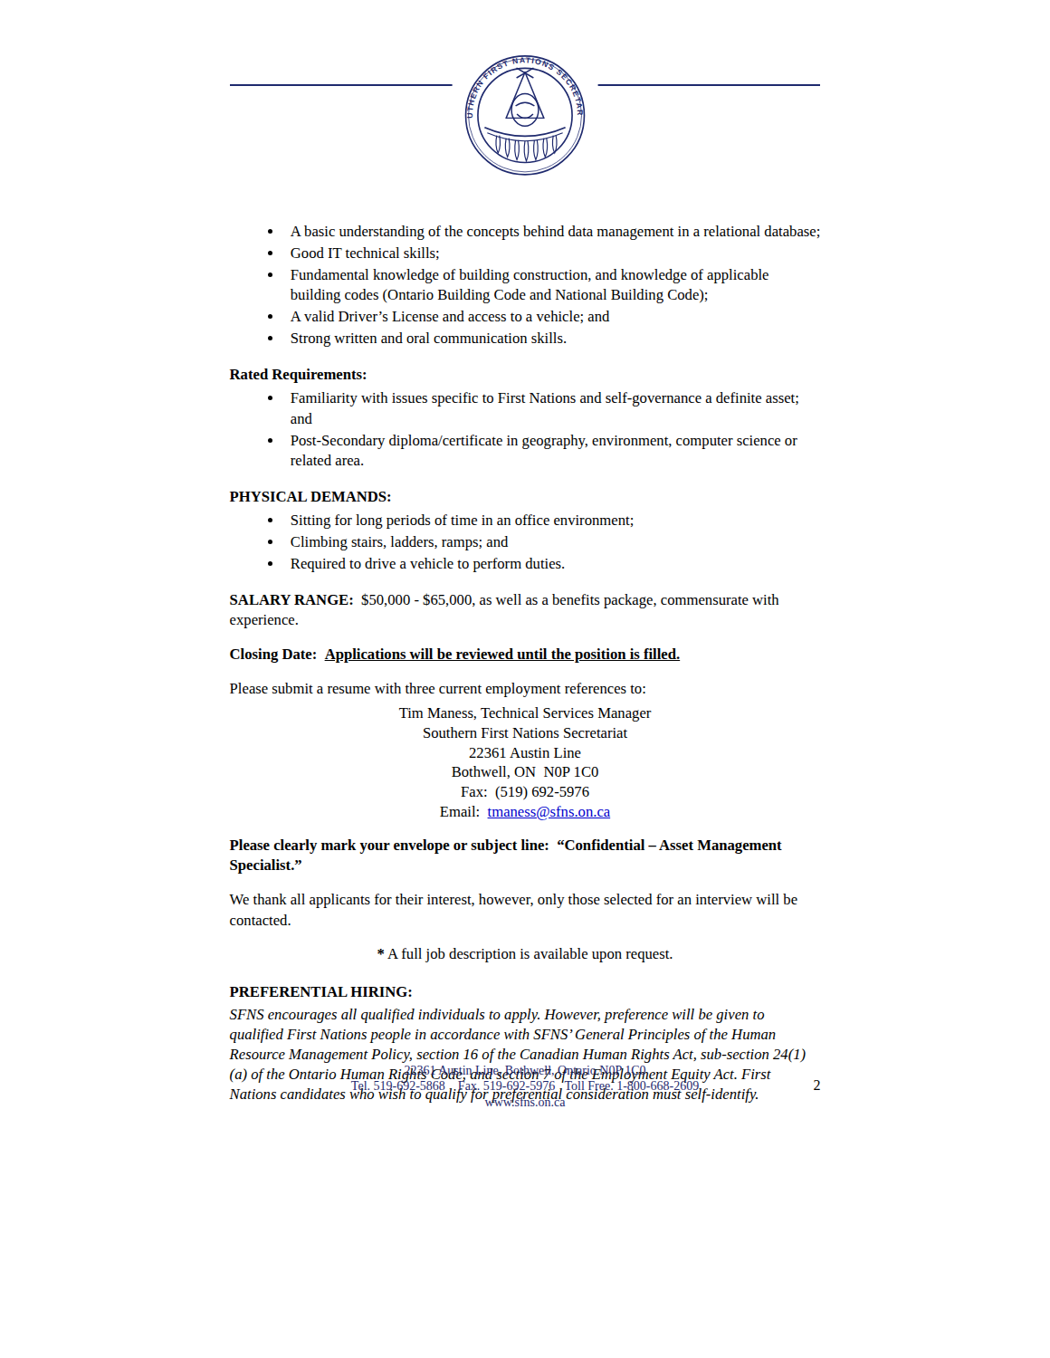SOUTHERN FIRST NATIONS SECRETARIAT
A basic understanding of the concepts behind data management in a relational database;
Good IT technical skills;
Fundamental knowledge of building construction, and knowledge of applicable building codes (Ontario Building Code and National Building Code);
A valid Driver’s License and access to a vehicle; and
Strong written and oral communication skills.
Rated Requirements:
Familiarity with issues specific to First Nations and self-governance a definite asset; and
Post-Secondary diploma/certificate in geography, environment, computer science or related area.
Physical Demands:
Sitting for long periods of time in an office environment;
Climbing stairs, ladders, ramps; and
Required to drive a vehicle to perform duties.
SALARY RANGE: $50,000 - $65,000, as well as a benefits package, commensurate with experience.
Closing Date: Applications will be reviewed until the position is filled.
Please submit a resume with three current employment references to:
Tim Maness, Technical Services Manager Southern First Nations Secretariat 22361 Austin Line Bothwell, ON N0P 1C0 Fax: (519) 692-5976 Email: tmaness@sfns.on.ca
Please clearly mark your envelope or subject line: “Confidential – Asset Management Specialist.”
We thank all applicants for their interest, however, only those selected for an interview will be contacted.
* A full job description is available upon request.
Preferential Hiring:
SFNS encourages all qualified individuals to apply. However, preference will be given to qualified First Nations people in accordance with SFNS’ General Principles of the Human Resource Management Policy, section 16 of the Canadian Human Rights Act, sub-section 24(1)(a) of the Ontario Human Rights Code, and section 7 of the Employment Equity Act. First Nations candidates who wish to qualify for preferential consideration must self-identify.
2 22361 Austin Line, Bothwell, Ontario N0P 1C0
Tel. 519-692-5868 Fax. 519-692-5976 Toll Free. 1-800-668-2609
www.sfns.on.ca